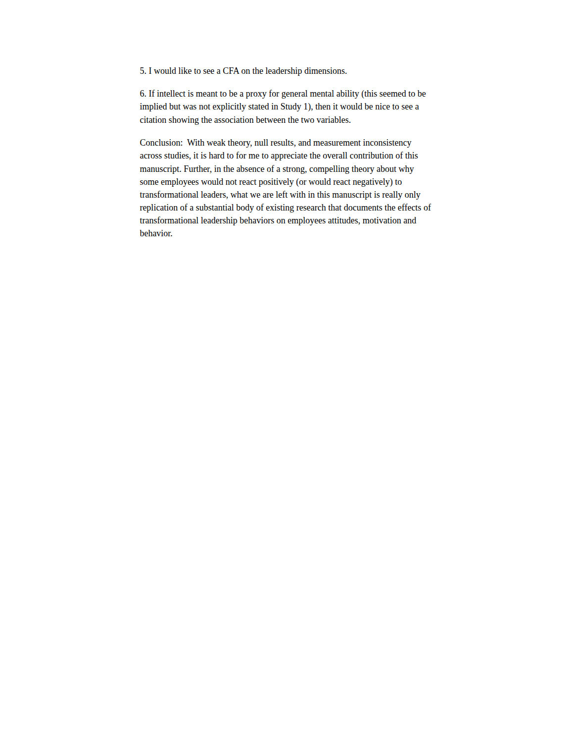5. I would like to see a CFA on the leadership dimensions.
6. If intellect is meant to be a proxy for general mental ability (this seemed to be implied but was not explicitly stated in Study 1), then it would be nice to see a citation showing the association between the two variables.
Conclusion: With weak theory, null results, and measurement inconsistency across studies, it is hard to for me to appreciate the overall contribution of this manuscript. Further, in the absence of a strong, compelling theory about why some employees would not react positively (or would react negatively) to transformational leaders, what we are left with in this manuscript is really only replication of a substantial body of existing research that documents the effects of transformational leadership behaviors on employees attitudes, motivation and behavior.